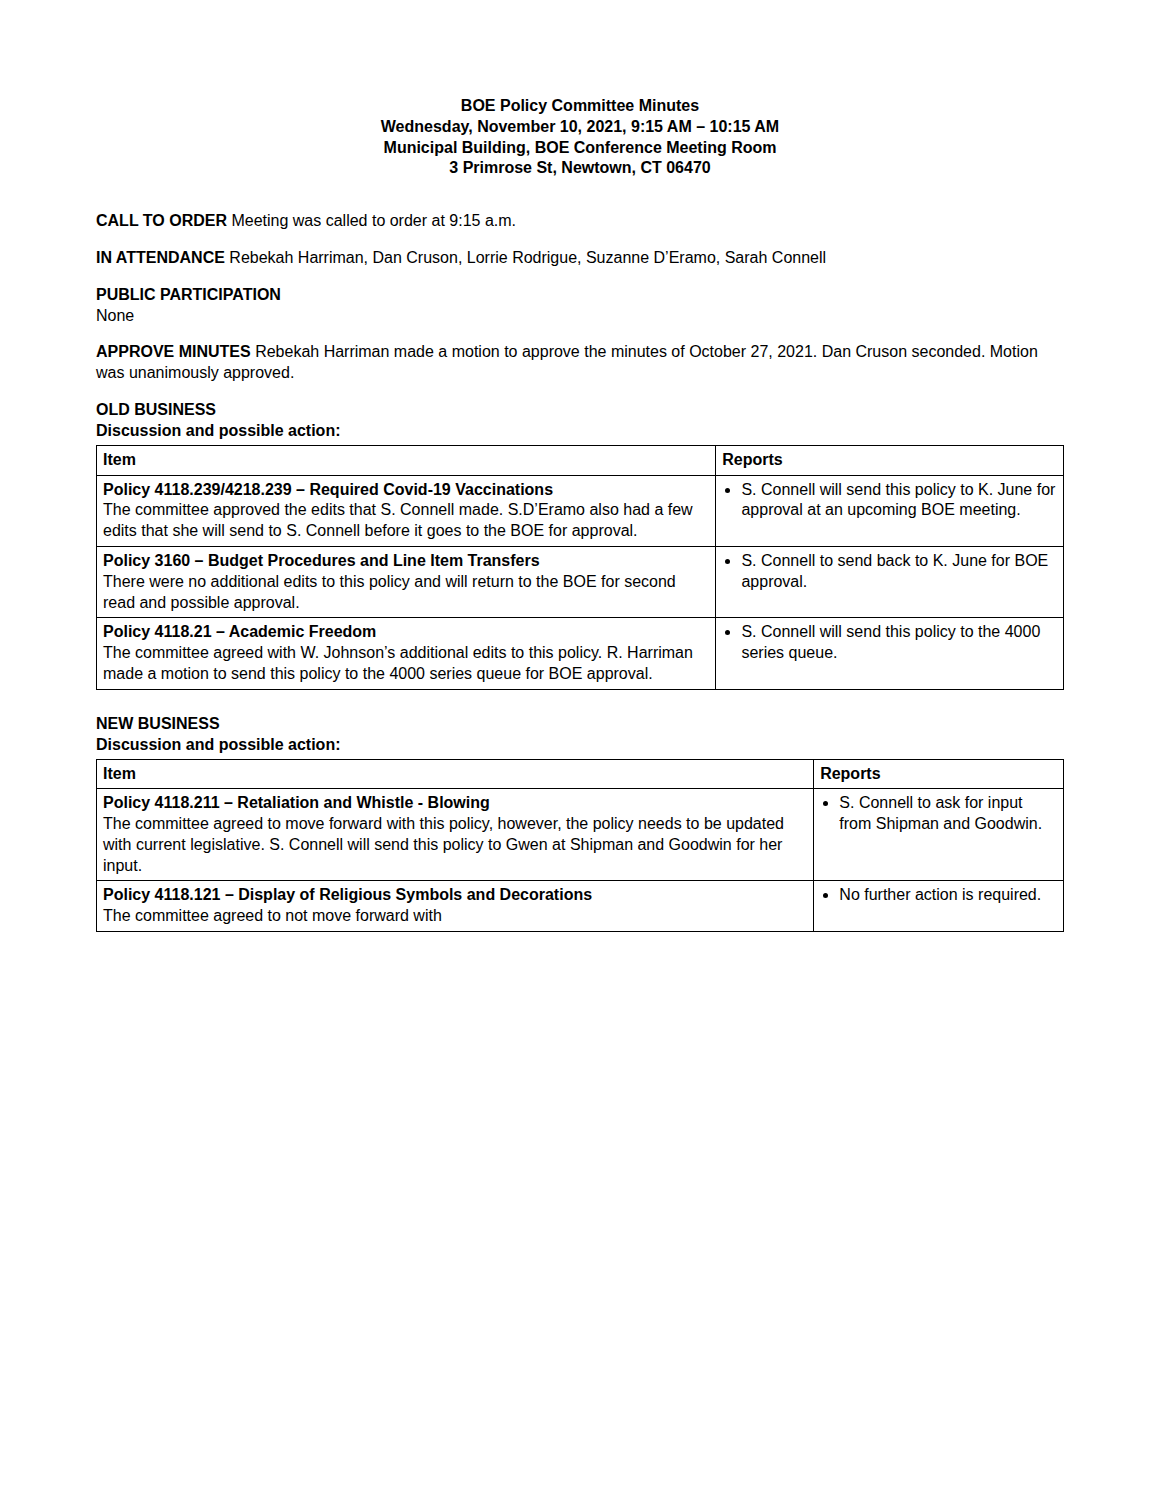BOE Policy Committee Minutes
Wednesday, November 10, 2021, 9:15 AM – 10:15 AM
Municipal Building, BOE Conference Meeting Room
3 Primrose St, Newtown, CT 06470
CALL TO ORDER Meeting was called to order at 9:15 a.m.
IN ATTENDANCE Rebekah Harriman, Dan Cruson, Lorrie Rodrigue, Suzanne D’Eramo, Sarah Connell
PUBLIC PARTICIPATION
None
APPROVE MINUTES Rebekah Harriman made a motion to approve the minutes of October 27, 2021. Dan Cruson seconded. Motion was unanimously approved.
OLD BUSINESS
Discussion and possible action:
| Item | Reports |
| --- | --- |
| Policy 4118.239/4218.239 – Required Covid-19 Vaccinations The committee approved the edits that S. Connell made. S.D’Eramo also had a few edits that she will send to S. Connell before it goes to the BOE for approval. | S. Connell will send this policy to K. June for approval at an upcoming BOE meeting. |
| Policy 3160 – Budget Procedures and Line Item Transfers There were no additional edits to this policy and will return to the BOE for second read and possible approval. | S. Connell to send back to K. June for BOE approval. |
| Policy 4118.21 – Academic Freedom The committee agreed with W. Johnson’s additional edits to this policy. R. Harriman made a motion to send this policy to the 4000 series queue for BOE approval. | S. Connell will send this policy to the 4000 series queue. |
NEW BUSINESS
Discussion and possible action:
| Item | Reports |
| --- | --- |
| Policy 4118.211 – Retaliation and Whistle - Blowing The committee agreed to move forward with this policy, however, the policy needs to be updated with current legislative. S. Connell will send this policy to Gwen at Shipman and Goodwin for her input. | S. Connell to ask for input from Shipman and Goodwin. |
| Policy 4118.121 – Display of Religious Symbols and Decorations The committee agreed to not move forward with | No further action is required. |